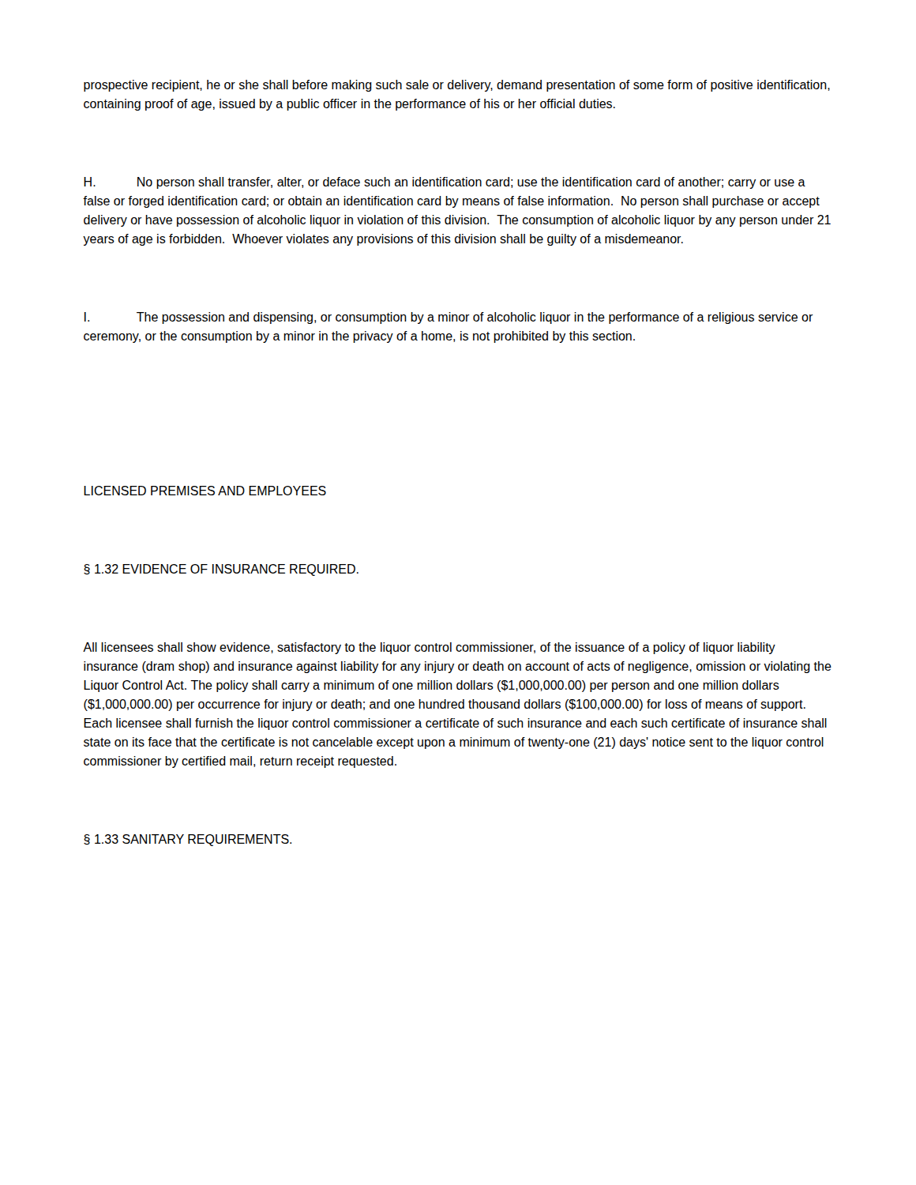prospective recipient, he or she shall before making such sale or delivery, demand presentation of some form of positive identification, containing proof of age, issued by a public officer in the performance of his or her official duties.
H. No person shall transfer, alter, or deface such an identification card; use the identification card of another; carry or use a false or forged identification card; or obtain an identification card by means of false information. No person shall purchase or accept delivery or have possession of alcoholic liquor in violation of this division. The consumption of alcoholic liquor by any person under 21 years of age is forbidden. Whoever violates any provisions of this division shall be guilty of a misdemeanor.
I. The possession and dispensing, or consumption by a minor of alcoholic liquor in the performance of a religious service or ceremony, or the consumption by a minor in the privacy of a home, is not prohibited by this section.
LICENSED PREMISES AND EMPLOYEES
§ 1.32 EVIDENCE OF INSURANCE REQUIRED.
All licensees shall show evidence, satisfactory to the liquor control commissioner, of the issuance of a policy of liquor liability insurance (dram shop) and insurance against liability for any injury or death on account of acts of negligence, omission or violating the Liquor Control Act. The policy shall carry a minimum of one million dollars ($1,000,000.00) per person and one million dollars ($1,000,000.00) per occurrence for injury or death; and one hundred thousand dollars ($100,000.00) for loss of means of support. Each licensee shall furnish the liquor control commissioner a certificate of such insurance and each such certificate of insurance shall state on its face that the certificate is not cancelable except upon a minimum of twenty-one (21) days' notice sent to the liquor control commissioner by certified mail, return receipt requested.
§ 1.33 SANITARY REQUIREMENTS.